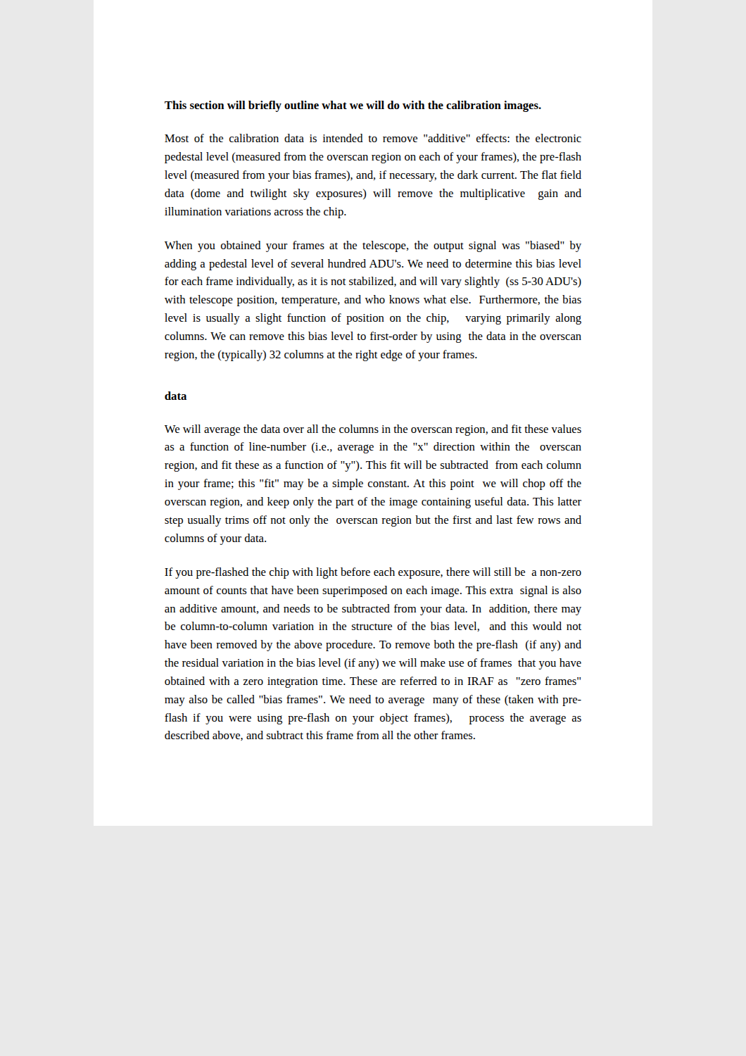This section will briefly outline what we will do with the calibration images.
Most of the calibration data is intended to remove "additive" effects: the electronic pedestal level (measured from the overscan region on each of your frames), the pre-flash level (measured from your bias frames), and, if necessary, the dark current. The flat field data (dome and twilight sky exposures) will remove the multiplicative gain and illumination variations across the chip.
When you obtained your frames at the telescope, the output signal was "biased" by adding a pedestal level of several hundred ADU's. We need to determine this bias level for each frame individually, as it is not stabilized, and will vary slightly (ss 5-30 ADU's) with telescope position, temperature, and who knows what else. Furthermore, the bias level is usually a slight function of position on the chip, varying primarily along columns. We can remove this bias level to first-order by using the data in the overscan region, the (typically) 32 columns at the right edge of your frames.
data
We will average the data over all the columns in the overscan region, and fit these values as a function of line-number (i.e., average in the "x" direction within the overscan region, and fit these as a function of "y"). This fit will be subtracted from each column in your frame; this "fit" may be a simple constant. At this point we will chop off the overscan region, and keep only the part of the image containing useful data. This latter step usually trims off not only the overscan region but the first and last few rows and columns of your data.
If you pre-flashed the chip with light before each exposure, there will still be a non-zero amount of counts that have been superimposed on each image. This extra signal is also an additive amount, and needs to be subtracted from your data. In addition, there may be column-to-column variation in the structure of the bias level, and this would not have been removed by the above procedure. To remove both the pre-flash (if any) and the residual variation in the bias level (if any) we will make use of frames that you have obtained with a zero integration time. These are referred to in IRAF as "zero frames" may also be called "bias frames". We need to average many of these (taken with pre-flash if you were using pre-flash on your object frames), process the average as described above, and subtract this frame from all the other frames.